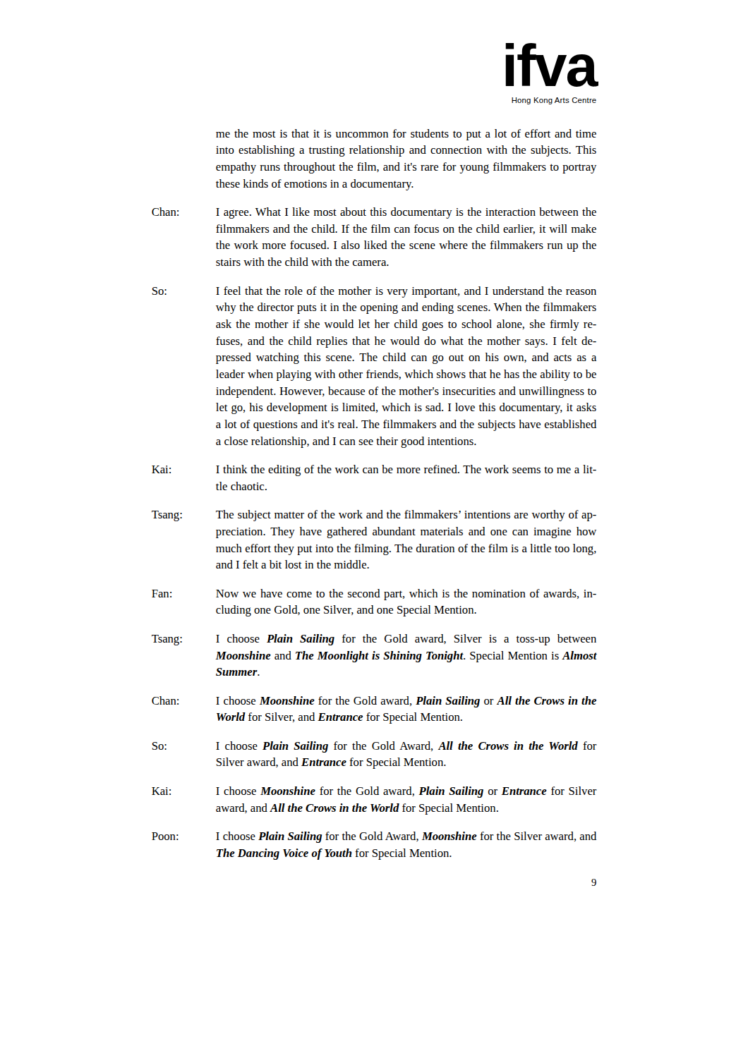ifva Hong Kong Arts Centre
me the most is that it is uncommon for students to put a lot of effort and time into establishing a trusting relationship and connection with the subjects. This empathy runs throughout the film, and it's rare for young filmmakers to portray these kinds of emotions in a documentary.
Chan:
I agree. What I like most about this documentary is the interaction between the filmmakers and the child. If the film can focus on the child earlier, it will make the work more focused. I also liked the scene where the filmmakers run up the stairs with the child with the camera.
So:
I feel that the role of the mother is very important, and I understand the reason why the director puts it in the opening and ending scenes. When the filmmakers ask the mother if she would let her child goes to school alone, she firmly refuses, and the child replies that he would do what the mother says. I felt depressed watching this scene. The child can go out on his own, and acts as a leader when playing with other friends, which shows that he has the ability to be independent. However, because of the mother's insecurities and unwillingness to let go, his development is limited, which is sad. I love this documentary, it asks a lot of questions and it's real. The filmmakers and the subjects have established a close relationship, and I can see their good intentions.
Kai:
I think the editing of the work can be more refined. The work seems to me a little chaotic.
Tsang:
The subject matter of the work and the filmmakers’ intentions are worthy of appreciation. They have gathered abundant materials and one can imagine how much effort they put into the filming. The duration of the film is a little too long, and I felt a bit lost in the middle.
Fan:
Now we have come to the second part, which is the nomination of awards, including one Gold, one Silver, and one Special Mention.
Tsang:
I choose Plain Sailing for the Gold award, Silver is a toss-up between Moonshine and The Moonlight is Shining Tonight. Special Mention is Almost Summer.
Chan:
I choose Moonshine for the Gold award, Plain Sailing or All the Crows in the World for Silver, and Entrance for Special Mention.
So:
I choose Plain Sailing for the Gold Award, All the Crows in the World for Silver award, and Entrance for Special Mention.
Kai:
I choose Moonshine for the Gold award, Plain Sailing or Entrance for Silver award, and All the Crows in the World for Special Mention.
Poon:
I choose Plain Sailing for the Gold Award, Moonshine for the Silver award, and The Dancing Voice of Youth for Special Mention.
9